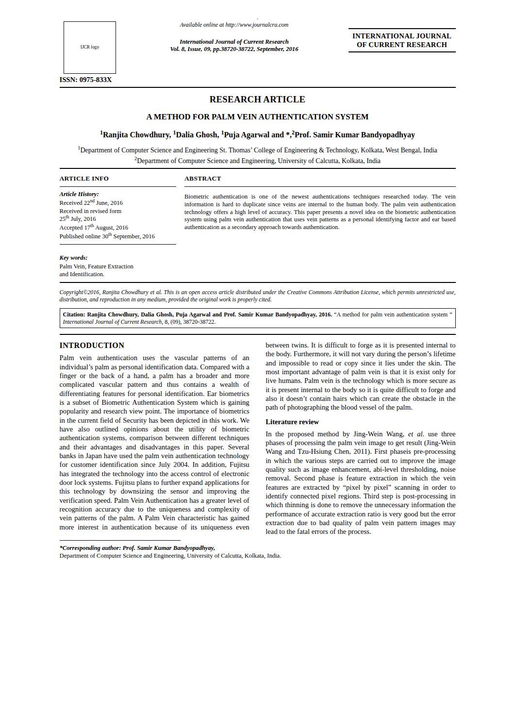.
IJCR logo
Available online at http://www.journalcra.com
International Journal of Current Research
Vol. 8, Issue, 09, pp.38720-38722, September, 2016
INTERNATIONAL JOURNAL
OF CURRENT RESEARCH
ISSN: 0975-833X
RESEARCH ARTICLE
A METHOD FOR PALM VEIN AUTHENTICATION SYSTEM
1Ranjita Chowdhury, 1Dalia Ghosh, 1Puja Agarwal and *,2Prof. Samir Kumar Bandyopadhyay
1Department of Computer Science and Engineering St. Thomas’ College of Engineering & Technology, Kolkata, West Bengal, India
2Department of Computer Science and Engineering, University of Calcutta, Kolkata, India
ARTICLE INFO
Article History:
Received 22nd June, 2016
Received in revised form
25th July, 2016
Accepted 17th August, 2016
Published online 30th September, 2016
Key words:
Palm Vein, Feature Extraction
and Identification.
ABSTRACT
Biometric authentication is one of the newest authentications techniques researched today. The vein information is hard to duplicate since veins are internal to the human body. The palm vein authentication technology offers a high level of accuracy. This paper presents a novel idea on the biometric authentication system using palm vein authentication that uses vein patterns as a personal identifying factor and ear based authentication as a secondary approach towards authentication.
Copyright©2016, Ranjita Chowdhury et al. This is an open access article distributed under the Creative Commons Attribution License, which permits unrestricted use, distribution, and reproduction in any medium, provided the original work is properly cited.
Citation: Ranjita Chowdhury, Dalia Ghosh, Puja Agarwal and Prof. Samir Kumar Bandyopadhyay, 2016. “A method for palm vein authentication system ” International Journal of Current Research, 8, (09), 38720-38722.
INTRODUCTION
Palm vein authentication uses the vascular patterns of an individual’s palm as personal identification data. Compared with a finger or the back of a hand, a palm has a broader and more complicated vascular pattern and thus contains a wealth of differentiating features for personal identification. Ear biometrics is a subset of Biometric Authentication System which is gaining popularity and research view point. The importance of biometrics in the current field of Security has been depicted in this work. We have also outlined opinions about the utility of biometric authentication systems, comparison between different techniques and their advantages and disadvantages in this paper. Several banks in Japan have used the palm vein authentication technology for customer identification since July 2004. In addition, Fujitsu has integrated the technology into the access control of electronic door lock systems. Fujitsu plans to further expand applications for this technology by downsizing the sensor and improving the verification speed. Palm Vein Authentication has a greater level of recognition accuracy due to the uniqueness and complexity of vein patterns of the palm. A Palm Vein characteristic has gained more interest in authentication because of its uniqueness even between twins. It is difficult to forge as it is presented internal to the body. Furthermore, it will not vary during the person’s lifetime and impossible to read or copy since it lies under the skin. The most important advantage of palm vein is that it is exist only for live humans. Palm vein is the technology which is more secure as it is present internal to the body so it is quite difficult to forge and also it doesn’t contain hairs which can create the obstacle in the path of photographing the blood vessel of the palm.
Literature review
In the proposed method by Jing-Wein Wang, et al. use three phases of processing the palm vein image to get result (Jing-Wein Wang and Tzu-Hsiung Chen, 2011). First phaseis pre-processing in which the various steps are carried out to improve the image quality such as image enhancement, abi-level thresholding, noise removal. Second phase is feature extraction in which the vein features are extracted by “pixel by pixel” scanning in order to identify connected pixel regions. Third step is post-processing in which thinning is done to remove the unnecessary information the performance of accurate extraction ratio is very good but the error extraction due to bad quality of palm vein pattern images may lead to the fatal errors of the process.
*Corresponding author: Prof. Samir Kumar Bandyopadhyay,
Department of Computer Science and Engineering, University of Calcutta, Kolkata, India.